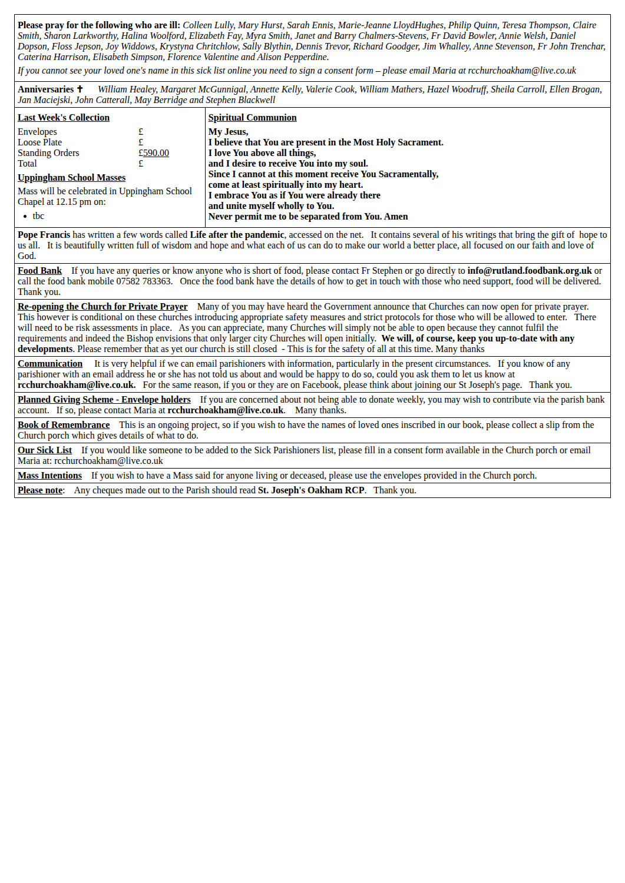| Please pray for the following who are ill: Colleen Lully, Mary Hurst, Sarah Ennis, Marie-Jeanne LloydHughes, Philip Quinn, Teresa Thompson, Claire Smith, Sharon Larkworthy, Halina Woolford, Elizabeth Fay, Myra Smith, Janet and Barry Chalmers-Stevens, Fr David Bowler, Annie Welsh, Daniel Dopson, Floss Jepson, Joy Widdows, Krystyna Chritchlow, Sally Blythin, Dennis Trevor, Richard Goodger, Jim Whalley, Anne Stevenson, Fr John Trenchar, Caterina Harrison, Elisabeth Simpson, Florence Valentine and Alison Pepperdine. If you cannot see your loved one's name in this sick list online you need to sign a consent form – please email Maria at rcchurchoakham@live.co.uk |
| Anniversaries ✝ William Healey, Margaret McGunnigal, Annette Kelly, Valerie Cook, William Mathers, Hazel Woodruff, Sheila Carroll, Ellen Brogan, Jan Maciejski, John Catterall, May Berridge and Stephen Blackwell |
| Last Week's Collection / Envelopes / £ / / Loose Plate / £ / / Standing Orders / £ 590.00 / / Total / £ / Uppingham School Masses Mass will be celebrated in Uppingham School Chapel at 12.15 pm on: tbc | Spiritual Communion My Jesus, I believe that You are present in the Most Holy Sacrament. I love You above all things, and I desire to receive You into my soul. Since I cannot at this moment receive You Sacramentally, come at least spiritually into my heart. I embrace You as if You were already there and unite myself wholly to You. Never permit me to be separated from You. Amen |
| Pope Francis has written a few words called Life after the pandemic , accessed on the net. It contains several of his writings that bring the gift of hope to us all. It is beautifully written full of wisdom and hope and what each of us can do to make our world a better place, all focused on our faith and love of God. |
| Food Bank If you have any queries or know anyone who is short of food, please contact Fr Stephen or go directly to info@rutland.foodbank.org.uk or call the food bank mobile 07582 783363. Once the food bank have the details of how to get in touch with those who need support, food will be delivered. Thank you. |
| Re-opening the Church for Private Prayer Many of you may have heard the Government announce that Churches can now open for private prayer. This however is conditional on these churches introducing appropriate safety measures and strict protocols for those who will be allowed to enter. There will need to be risk assessments in place. As you can appreciate, many Churches will simply not be able to open because they cannot fulfil the requirements and indeed the Bishop envisions that only larger city Churches will open initially. We will, of course, keep you up-to-date with any developments . Please remember that as yet our church is still closed - This is for the safety of all at this time. Many thanks |
| Communication It is very helpful if we can email parishioners with information, particularly in the present circumstances. If you know of any parishioner with an email address he or she has not told us about and would be happy to do so, could you ask them to let us know at rcchurchoakham@live.co.uk. For the same reason, if you or they are on Facebook, please think about joining our St Joseph's page. Thank you. |
| Planned Giving Scheme - Envelope holders If you are concerned about not being able to donate weekly, you may wish to contribute via the parish bank account. If so, please contact Maria at rcchurchoakham@live.co.uk . Many thanks. |
| Book of Remembrance This is an ongoing project, so if you wish to have the names of loved ones inscribed in our book, please collect a slip from the Church porch which gives details of what to do. |
| Our Sick List If you would like someone to be added to the Sick Parishioners list, please fill in a consent form available in the Church porch or email Maria at: rcchurchoakham@live.co.uk |
| Mass Intentions If you wish to have a Mass said for anyone living or deceased, please use the envelopes provided in the Church porch. |
| Please note : Any cheques made out to the Parish should read St. Joseph's Oakham RCP . Thank you. |